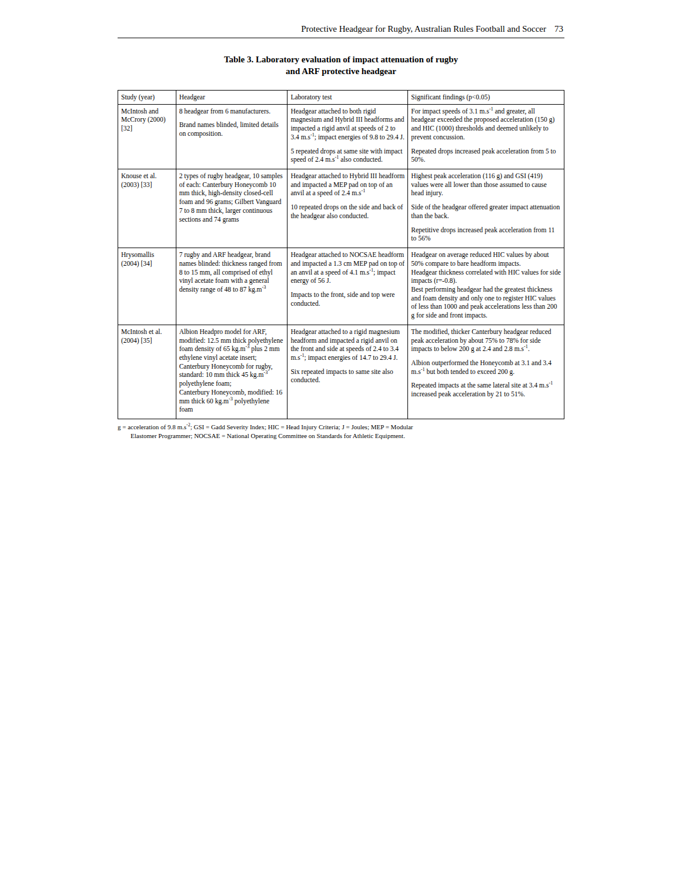Protective Headgear for Rugby, Australian Rules Football and Soccer73
Table 3. Laboratory evaluation of impact attenuation of rugby
and ARF protective headgear
| Study (year) | Headgear | Laboratory test | Significant findings (p<0.05) |
| --- | --- | --- | --- |
| McIntosh and McCrory (2000) [32] | 8 headgear from 6 manufacturers. Brand names blinded, limited details on composition. | Headgear attached to both rigid magnesium and Hybrid III headforms and impacted a rigid anvil at speeds of 2 to 3.4 m.s -1 ; impact energies of 9.8 to 29.4 J. 5 repeated drops at same site with impact speed of 2.4 m.s -1 also conducted. | For impact speeds of 3.1 m.s -1 and greater, all headgear exceeded the proposed acceleration (150 g) and HIC (1000) thresholds and deemed unlikely to prevent concussion. Repeated drops increased peak acceleration from 5 to 50%. |
| Knouse et al. (2003) [33] | 2 types of rugby headgear, 10 samples of each: Canterbury Honeycomb 10 mm thick, high-density closed-cell foam and 96 grams; Gilbert Vanguard 7 to 8 mm thick, larger continuous sections and 74 grams | Headgear attached to Hybrid III headform and impacted a MEP pad on top of an anvil at a speed of 2.4 m.s -1 10 repeated drops on the side and back of the headgear also conducted. | Highest peak acceleration (116 g) and GSI (419) values were all lower than those assumed to cause head injury. Side of the headgear offered greater impact attenuation than the back. Repetitive drops increased peak acceleration from 11 to 56% |
| Hrysomallis (2004) [34] | 7 rugby and ARF headgear, brand names blinded: thickness ranged from 8 to 15 mm, all comprised of ethyl vinyl acetate foam with a general density range of 48 to 87 kg.m -3 | Headgear attached to NOCSAE headform and impacted a 1.3 cm MEP pad on top of an anvil at a speed of 4.1 m.s -1 ; impact energy of 56 J. Impacts to the front, side and top were conducted. | Headgear on average reduced HIC values by about 50% compare to bare headform impacts. Headgear thickness correlated with HIC values for side impacts (r=-0.8). Best performing headgear had the greatest thickness and foam density and only one to register HIC values of less than 1000 and peak accelerations less than 200 g for side and front impacts. |
| McIntosh et al.(2004) [35] | Albion Headpro model for ARF, modified: 12.5 mm thick polyethylene foam density of 65 kg.m -3 plus 2 mm ethylene vinyl acetate insert; Canterbury Honeycomb for rugby, standard: 10 mm thick 45 kg.m -3 polyethylene foam; Canterbury Honeycomb, modified: 16 mm thick 60 kg.m -3 polyethylene foam | Headgear attached to a rigid magnesium headform and impacted a rigid anvil on the front and side at speeds of 2.4 to 3.4 m.s -1 ; impact energies of 14.7 to 29.4 J. Six repeated impacts to same site also conducted. | The modified, thicker Canterbury headgear reduced peak acceleration by about 75% to 78% for side impacts to below 200 g at 2.4 and 2.8 m.s -1 . Albion outperformed the Honeycomb at 3.1 and 3.4 m.s -1 but both tended to exceed 200 g. Repeated impacts at the same lateral site at 3.4 m.s -1 increased peak acceleration by 21 to 51%. |
g = acceleration of 9.8 m.s-2; GSI = Gadd Severity Index; HIC = Head Injury Criteria; J = Joules; MEP = Modular Elastomer Programmer; NOCSAE = National Operating Committee on Standards for Athletic Equipment.